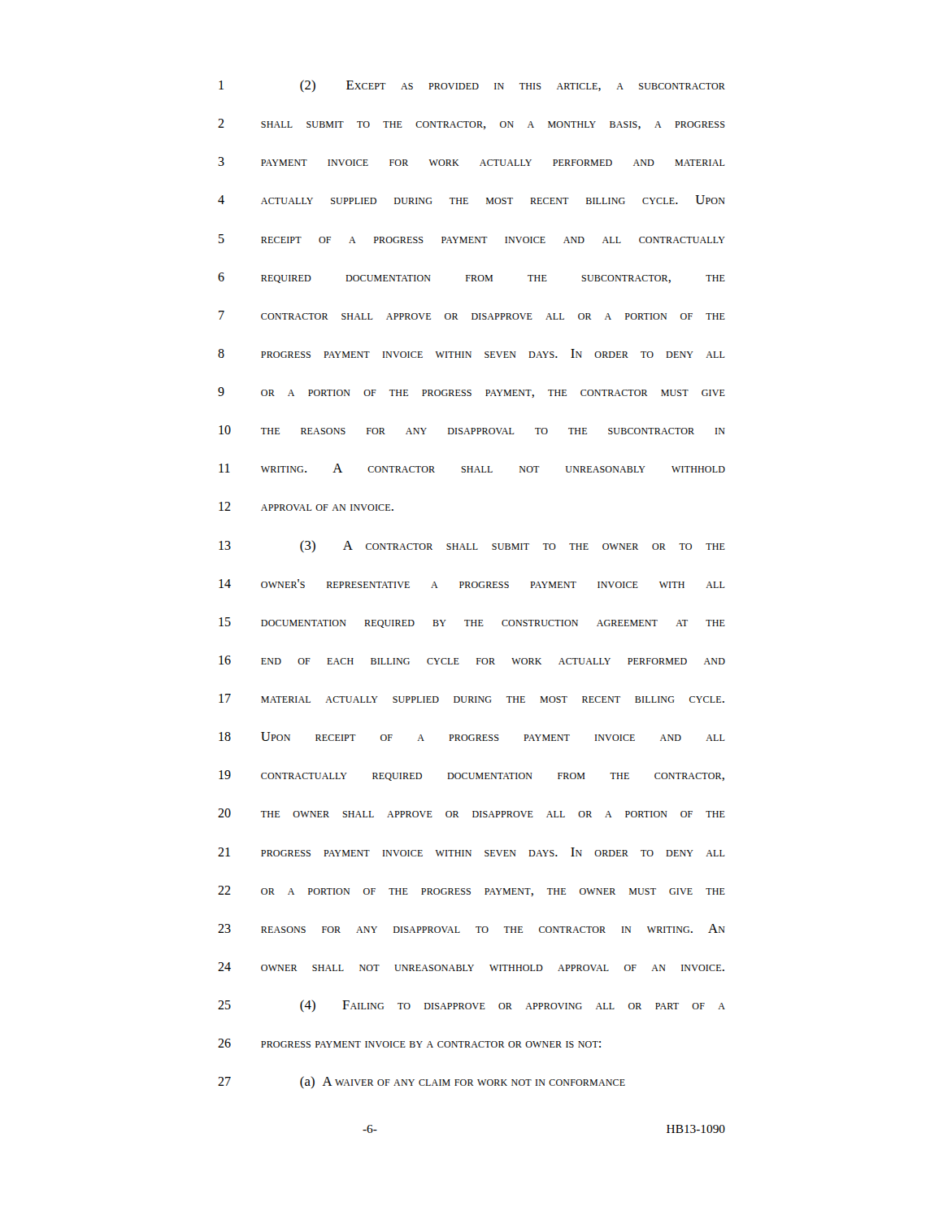1
(2) Except as provided in this article, a subcontractor
2
shall submit to the contractor, on a monthly basis, a progress
3
payment invoice for work actually performed and material
4
actually supplied during the most recent billing cycle. Upon
5
receipt of a progress payment invoice and all contractually
6
required documentation from the subcontractor, the
7
contractor shall approve or disapprove all or a portion of the
8
progress payment invoice within seven days. In order to deny all
9
or a portion of the progress payment, the contractor must give
10
the reasons for any disapproval to the subcontractor in
11
writing. A contractor shall not unreasonably withhold
12
approval of an invoice.
13
(3) A contractor shall submit to the owner or to the
14
owner's representative a progress payment invoice with all
15
documentation required by the construction agreement at the
16
end of each billing cycle for work actually performed and
17
material actually supplied during the most recent billing cycle.
18
Upon receipt of a progress payment invoice and all
19
contractually required documentation from the contractor,
20
the owner shall approve or disapprove all or a portion of the
21
progress payment invoice within seven days. In order to deny all
22
or a portion of the progress payment, the owner must give the
23
reasons for any disapproval to the contractor in writing. An
24
owner shall not unreasonably withhold approval of an invoice.
25
(4) Failing to disapprove or approving all or part of a
26
progress payment invoice by a contractor or owner is not:
27
(a) A waiver of any claim for work not in conformance
-6-
HB13-1090